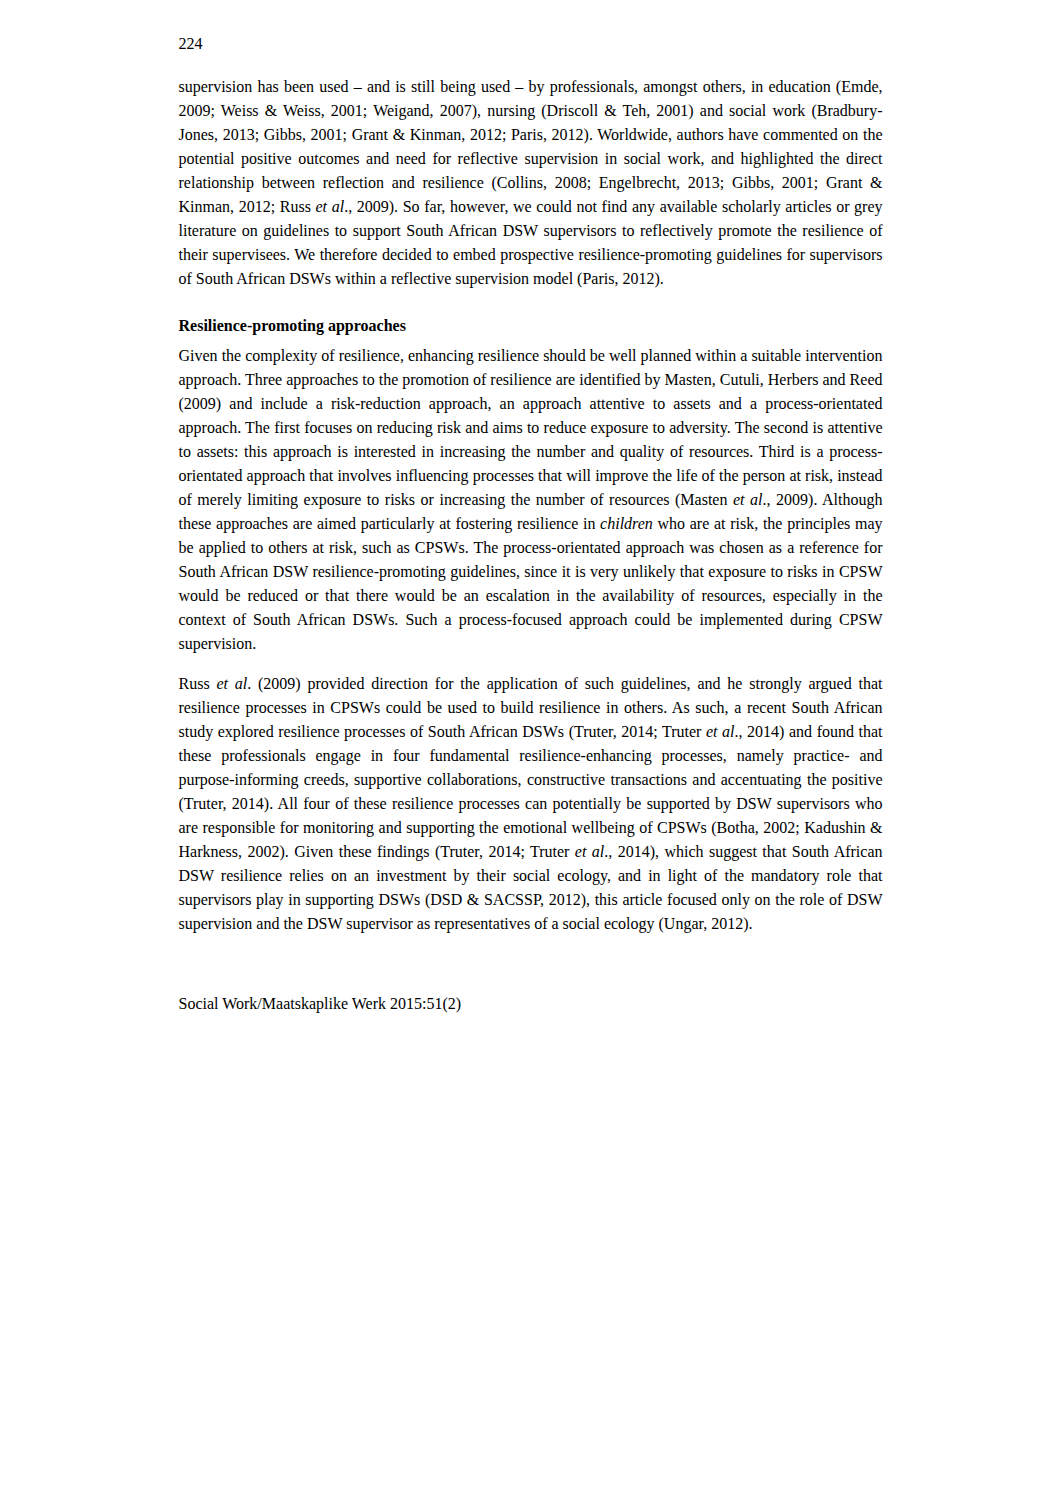224
supervision has been used – and is still being used – by professionals, amongst others, in education (Emde, 2009; Weiss & Weiss, 2001; Weigand, 2007), nursing (Driscoll & Teh, 2001) and social work (Bradbury-Jones, 2013; Gibbs, 2001; Grant & Kinman, 2012; Paris, 2012). Worldwide, authors have commented on the potential positive outcomes and need for reflective supervision in social work, and highlighted the direct relationship between reflection and resilience (Collins, 2008; Engelbrecht, 2013; Gibbs, 2001; Grant & Kinman, 2012; Russ et al., 2009). So far, however, we could not find any available scholarly articles or grey literature on guidelines to support South African DSW supervisors to reflectively promote the resilience of their supervisees. We therefore decided to embed prospective resilience-promoting guidelines for supervisors of South African DSWs within a reflective supervision model (Paris, 2012).
Resilience-promoting approaches
Given the complexity of resilience, enhancing resilience should be well planned within a suitable intervention approach. Three approaches to the promotion of resilience are identified by Masten, Cutuli, Herbers and Reed (2009) and include a risk-reduction approach, an approach attentive to assets and a process-orientated approach. The first focuses on reducing risk and aims to reduce exposure to adversity. The second is attentive to assets: this approach is interested in increasing the number and quality of resources. Third is a process-orientated approach that involves influencing processes that will improve the life of the person at risk, instead of merely limiting exposure to risks or increasing the number of resources (Masten et al., 2009). Although these approaches are aimed particularly at fostering resilience in children who are at risk, the principles may be applied to others at risk, such as CPSWs. The process-orientated approach was chosen as a reference for South African DSW resilience-promoting guidelines, since it is very unlikely that exposure to risks in CPSW would be reduced or that there would be an escalation in the availability of resources, especially in the context of South African DSWs. Such a process-focused approach could be implemented during CPSW supervision.
Russ et al. (2009) provided direction for the application of such guidelines, and he strongly argued that resilience processes in CPSWs could be used to build resilience in others. As such, a recent South African study explored resilience processes of South African DSWs (Truter, 2014; Truter et al., 2014) and found that these professionals engage in four fundamental resilience-enhancing processes, namely practice- and purpose-informing creeds, supportive collaborations, constructive transactions and accentuating the positive (Truter, 2014). All four of these resilience processes can potentially be supported by DSW supervisors who are responsible for monitoring and supporting the emotional wellbeing of CPSWs (Botha, 2002; Kadushin & Harkness, 2002). Given these findings (Truter, 2014; Truter et al., 2014), which suggest that South African DSW resilience relies on an investment by their social ecology, and in light of the mandatory role that supervisors play in supporting DSWs (DSD & SACSSP, 2012), this article focused only on the role of DSW supervision and the DSW supervisor as representatives of a social ecology (Ungar, 2012).
Social Work/Maatskaplike Werk 2015:51(2)